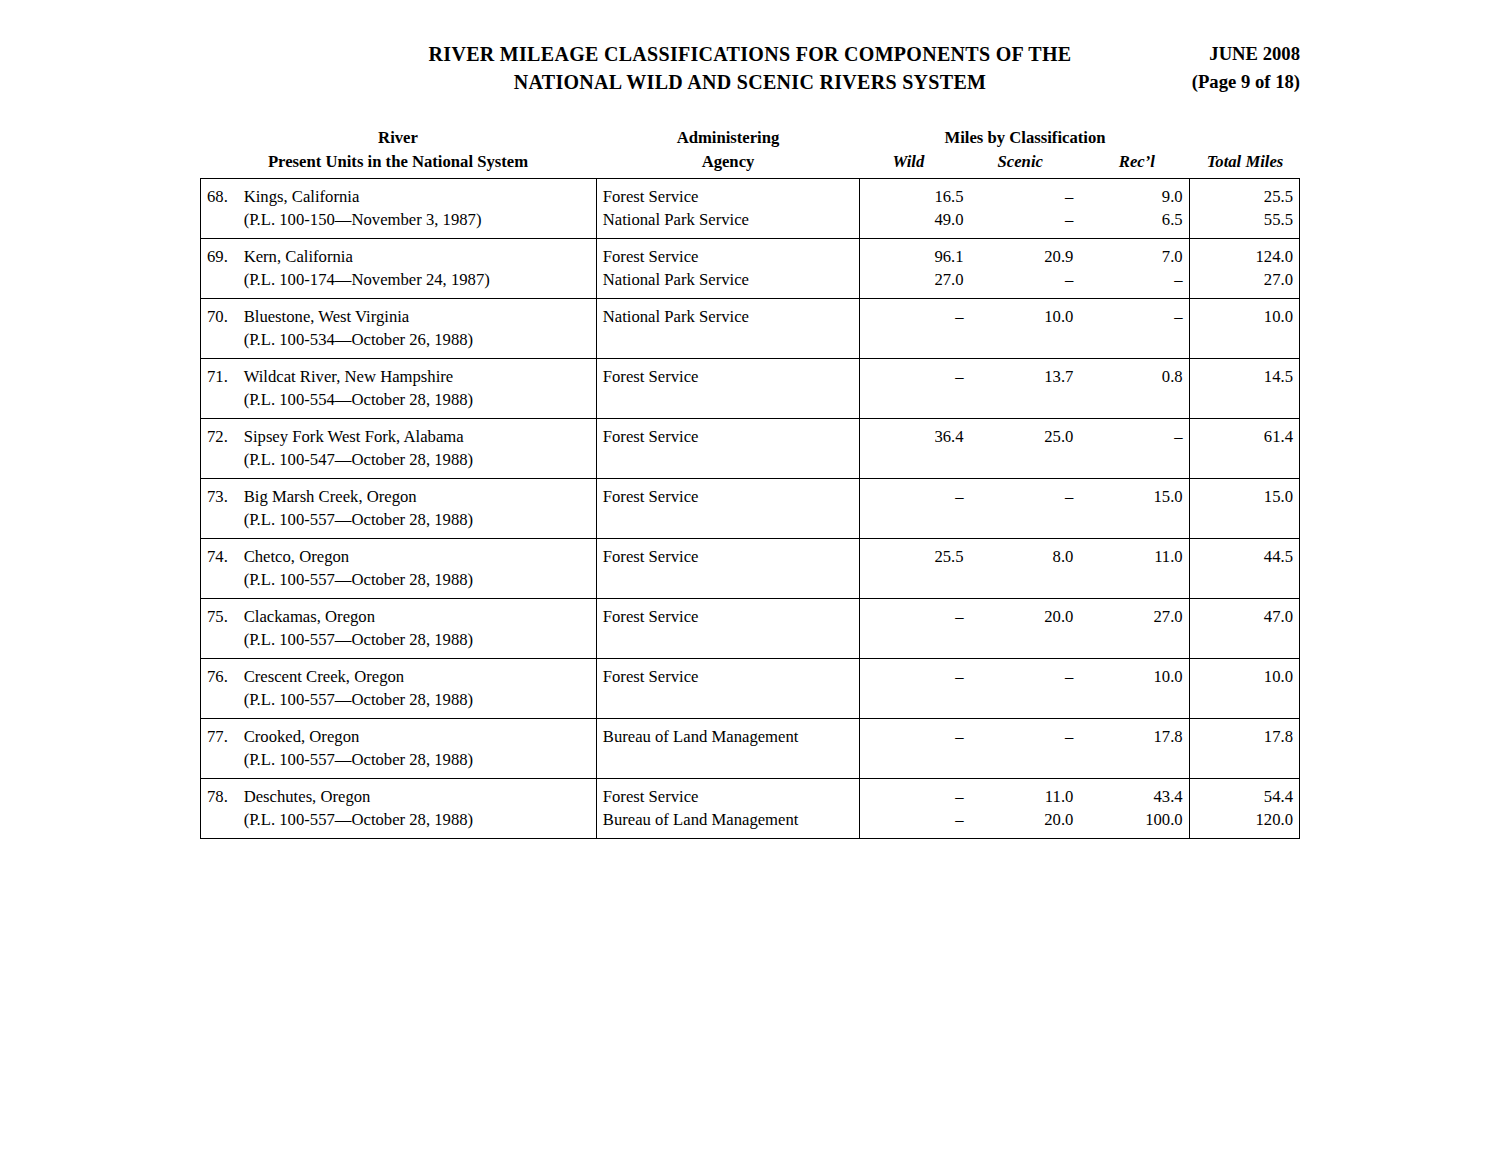JUNE 2008
(Page 9 of 18)
RIVER MILEAGE CLASSIFICATIONS FOR COMPONENTS OF THE
NATIONAL WILD AND SCENIC RIVERS SYSTEM
| River | Administering | Miles by Classification | |
| --- | --- | --- | --- |
| Present Units in the National System | Agency | Wild | Scenic | Rec’l | Total Miles |
| 68. Kings, California (P.L. 100-150—November 3, 1987) | Forest Service National Park Service | 16.5 49.0 | – – | 9.0 6.5 | 25.5 55.5 |
| 69. Kern, California (P.L. 100-174—November 24, 1987) | Forest Service National Park Service | 96.1 27.0 | 20.9 – | 7.0 – | 124.0 27.0 |
| 70. Bluestone, West Virginia (P.L. 100-534—October 26, 1988) | National Park Service | – | 10.0 | – | 10.0 |
| 71. Wildcat River, New Hampshire (P.L. 100-554—October 28, 1988) | Forest Service | – | 13.7 | 0.8 | 14.5 |
| 72. Sipsey Fork West Fork, Alabama (P.L. 100-547—October 28, 1988) | Forest Service | 36.4 | 25.0 | – | 61.4 |
| 73. Big Marsh Creek, Oregon (P.L. 100-557—October 28, 1988) | Forest Service | – | – | 15.0 | 15.0 |
| 74. Chetco, Oregon (P.L. 100-557—October 28, 1988) | Forest Service | 25.5 | 8.0 | 11.0 | 44.5 |
| 75. Clackamas, Oregon (P.L. 100-557—October 28, 1988) | Forest Service | – | 20.0 | 27.0 | 47.0 |
| 76. Crescent Creek, Oregon (P.L. 100-557—October 28, 1988) | Forest Service | – | – | 10.0 | 10.0 |
| 77. Crooked, Oregon (P.L. 100-557—October 28, 1988) | Bureau of Land Management | – | – | 17.8 | 17.8 |
| 78. Deschutes, Oregon (P.L. 100-557—October 28, 1988) | Forest Service Bureau of Land Management | – – | 11.0 20.0 | 43.4 100.0 | 54.4 120.0 |